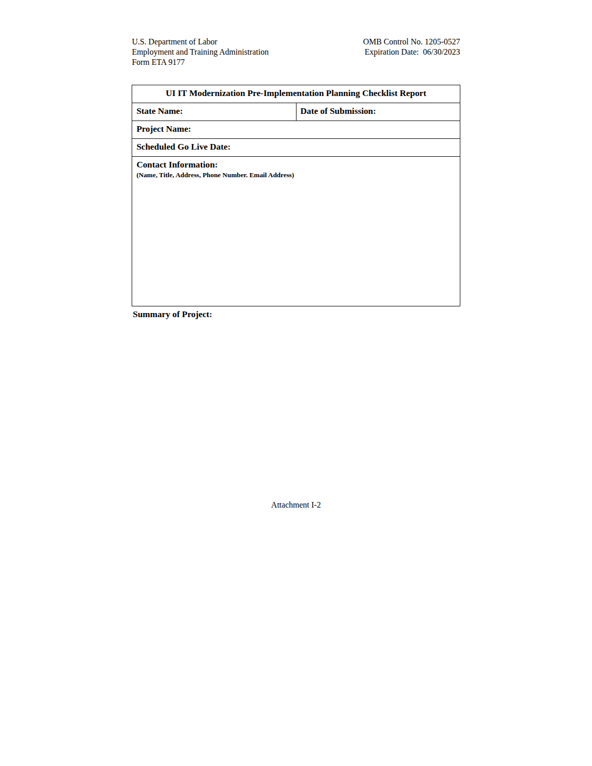U.S. Department of Labor
Employment and Training Administration
Form ETA 9177
OMB Control No. 1205-0527
Expiration Date: 06/30/2023
| UI IT Modernization Pre-Implementation Planning Checklist Report |
| State Name: | Date of Submission: |
| Project Name: |
| Scheduled Go Live Date: |
| Contact Information: (Name, Title, Address, Phone Number. Email Address) |
Summary of Project:
Attachment I-2